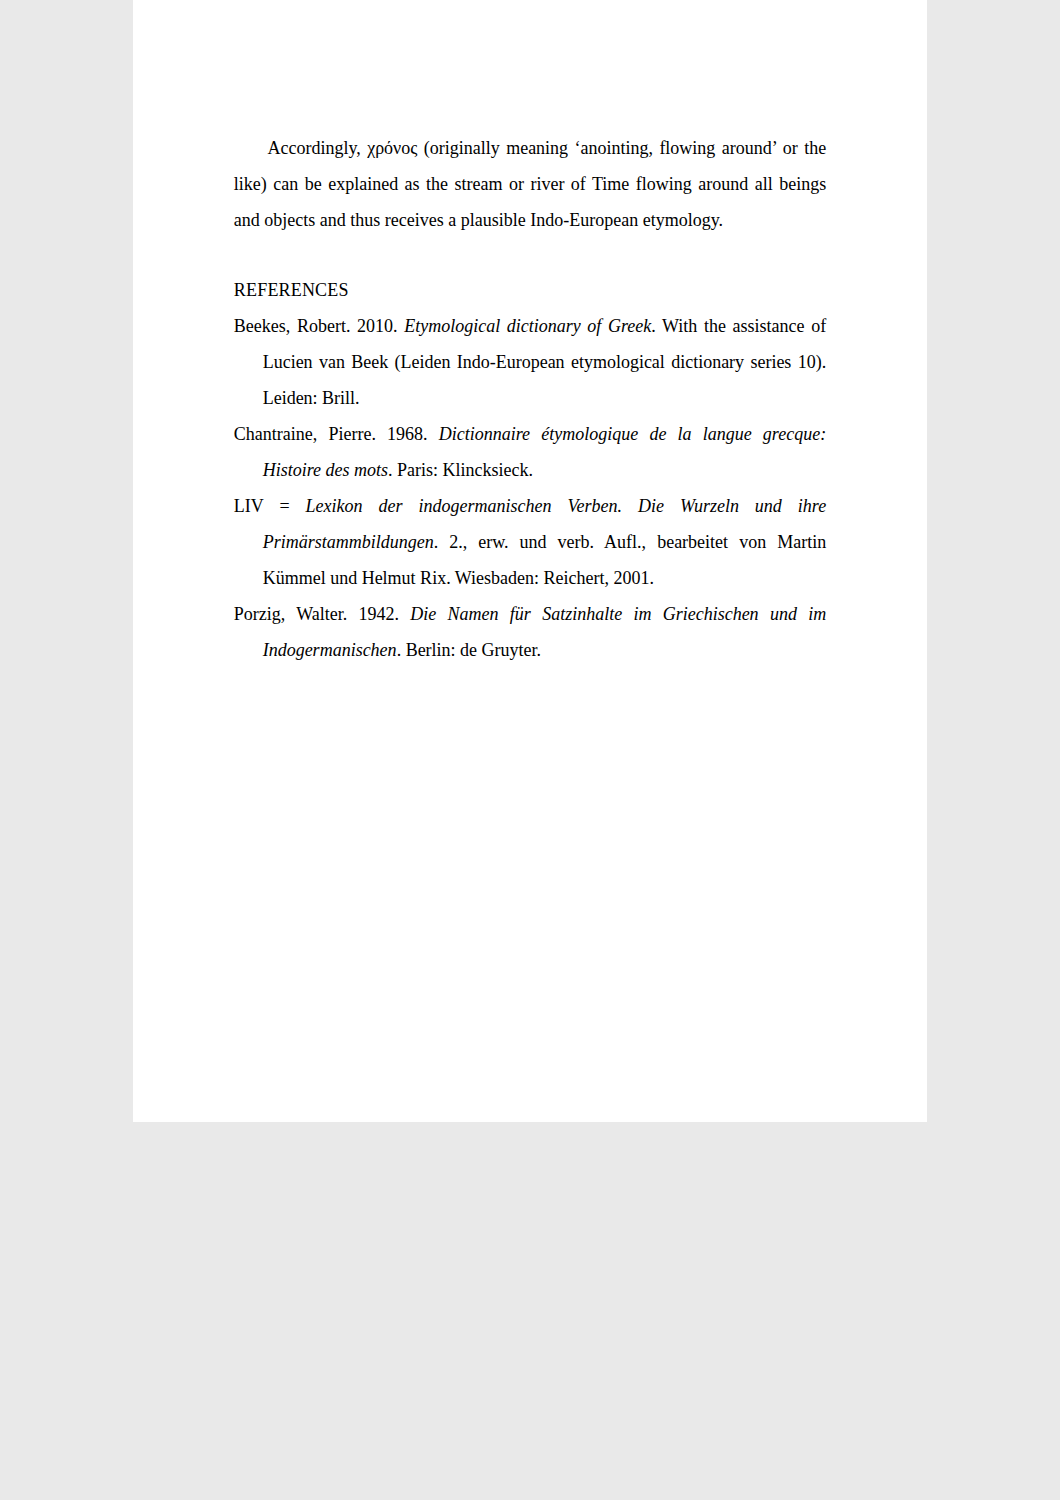Accordingly, χρόνος (originally meaning ‘anointing, flowing around’ or the like) can be explained as the stream or river of Time flowing around all beings and objects and thus receives a plausible Indo-European etymology.
REFERENCES
Beekes, Robert. 2010. Etymological dictionary of Greek. With the assistance of Lucien van Beek (Leiden Indo-European etymological dictionary series 10). Leiden: Brill.
Chantraine, Pierre. 1968. Dictionnaire étymologique de la langue grecque: Histoire des mots. Paris: Klincksieck.
LIV = Lexikon der indogermanischen Verben. Die Wurzeln und ihre Primärstammbildungen. 2., erw. und verb. Aufl., bearbeitet von Martin Kümmel und Helmut Rix. Wiesbaden: Reichert, 2001.
Porzig, Walter. 1942. Die Namen für Satzinhalte im Griechischen und im Indogermanischen. Berlin: de Gruyter.